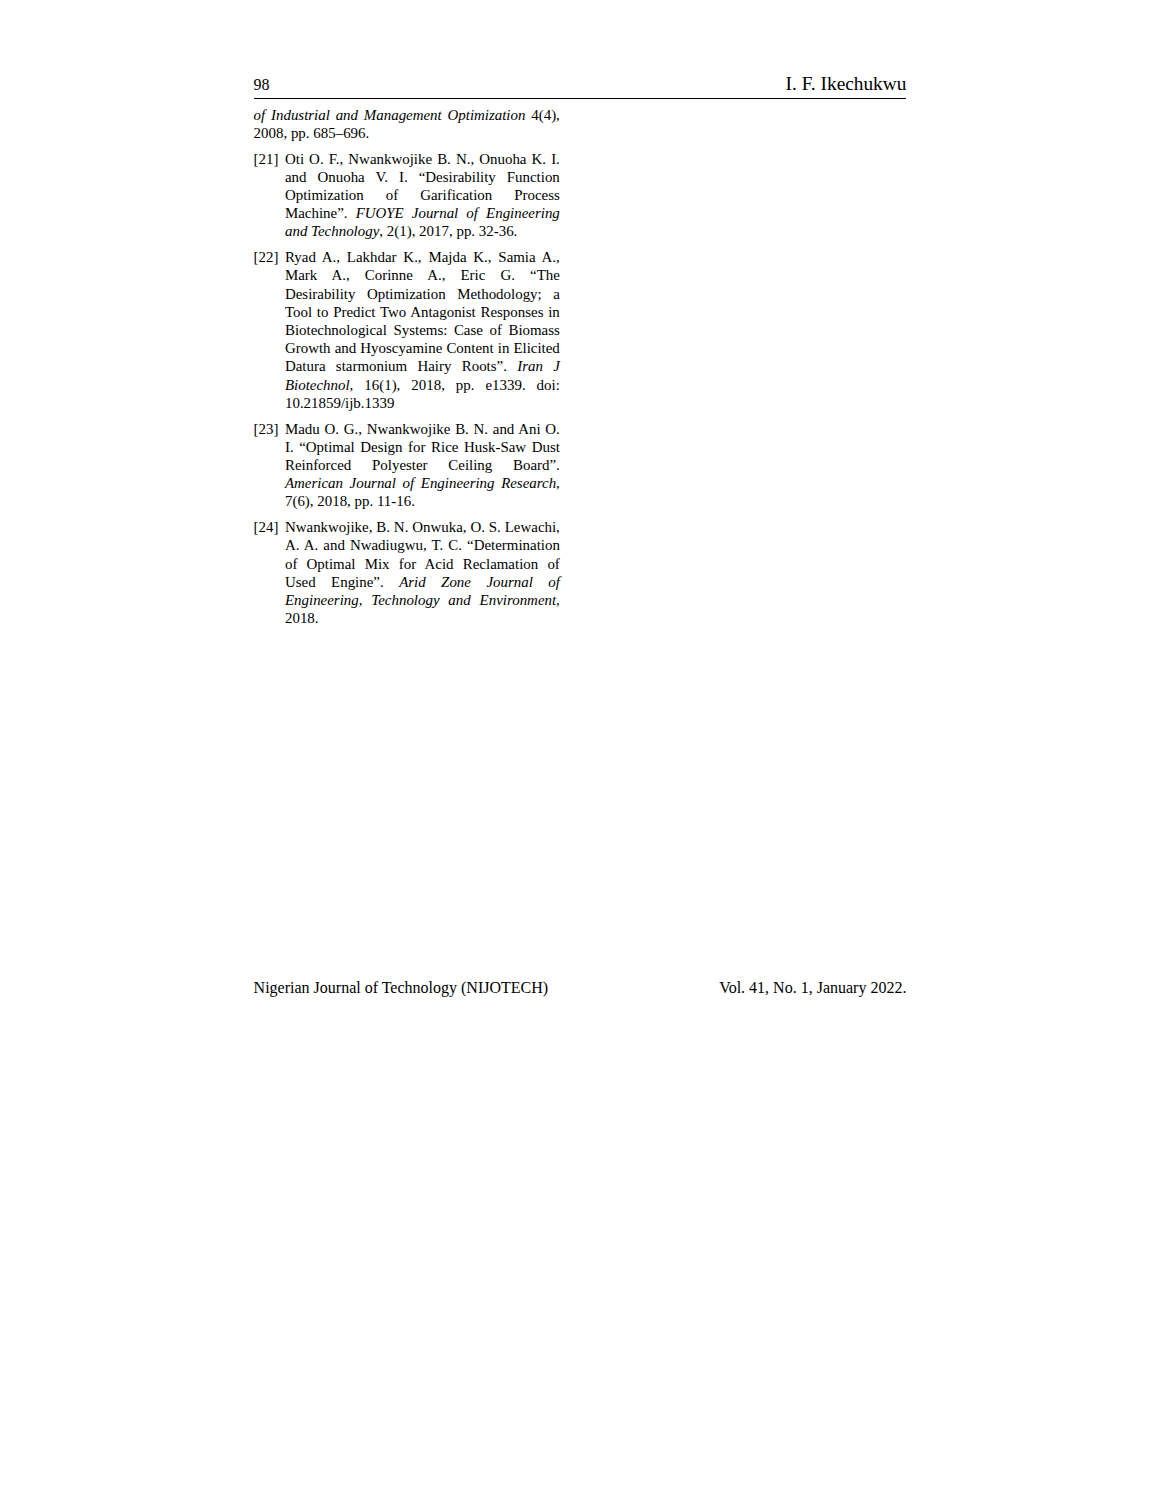98 I. F. Ikechukwu
of Industrial and Management Optimization 4(4), 2008, pp. 685–696.
[21] Oti O. F., Nwankwojike B. N., Onuoha K. I. and Onuoha V. I. “Desirability Function Optimization of Garification Process Machine”. FUOYE Journal of Engineering and Technology, 2(1), 2017, pp. 32-36.
[22] Ryad A., Lakhdar K., Majda K., Samia A., Mark A., Corinne A., Eric G. “The Desirability Optimization Methodology; a Tool to Predict Two Antagonist Responses in Biotechnological Systems: Case of Biomass Growth and Hyoscyamine Content in Elicited Datura starmonium Hairy Roots”. Iran J Biotechnol, 16(1), 2018, pp. e1339. doi: 10.21859/ijb.1339
[23] Madu O. G., Nwankwojike B. N. and Ani O. I. “Optimal Design for Rice Husk-Saw Dust Reinforced Polyester Ceiling Board”. American Journal of Engineering Research, 7(6), 2018, pp. 11-16.
[24] Nwankwojike, B. N. Onwuka, O. S. Lewachi, A. A. and Nwadiugwu, T. C. “Determination of Optimal Mix for Acid Reclamation of Used Engine”. Arid Zone Journal of Engineering, Technology and Environment, 2018.
Nigerian Journal of Technology (NIJOTECH) Vol. 41, No. 1, January 2022.